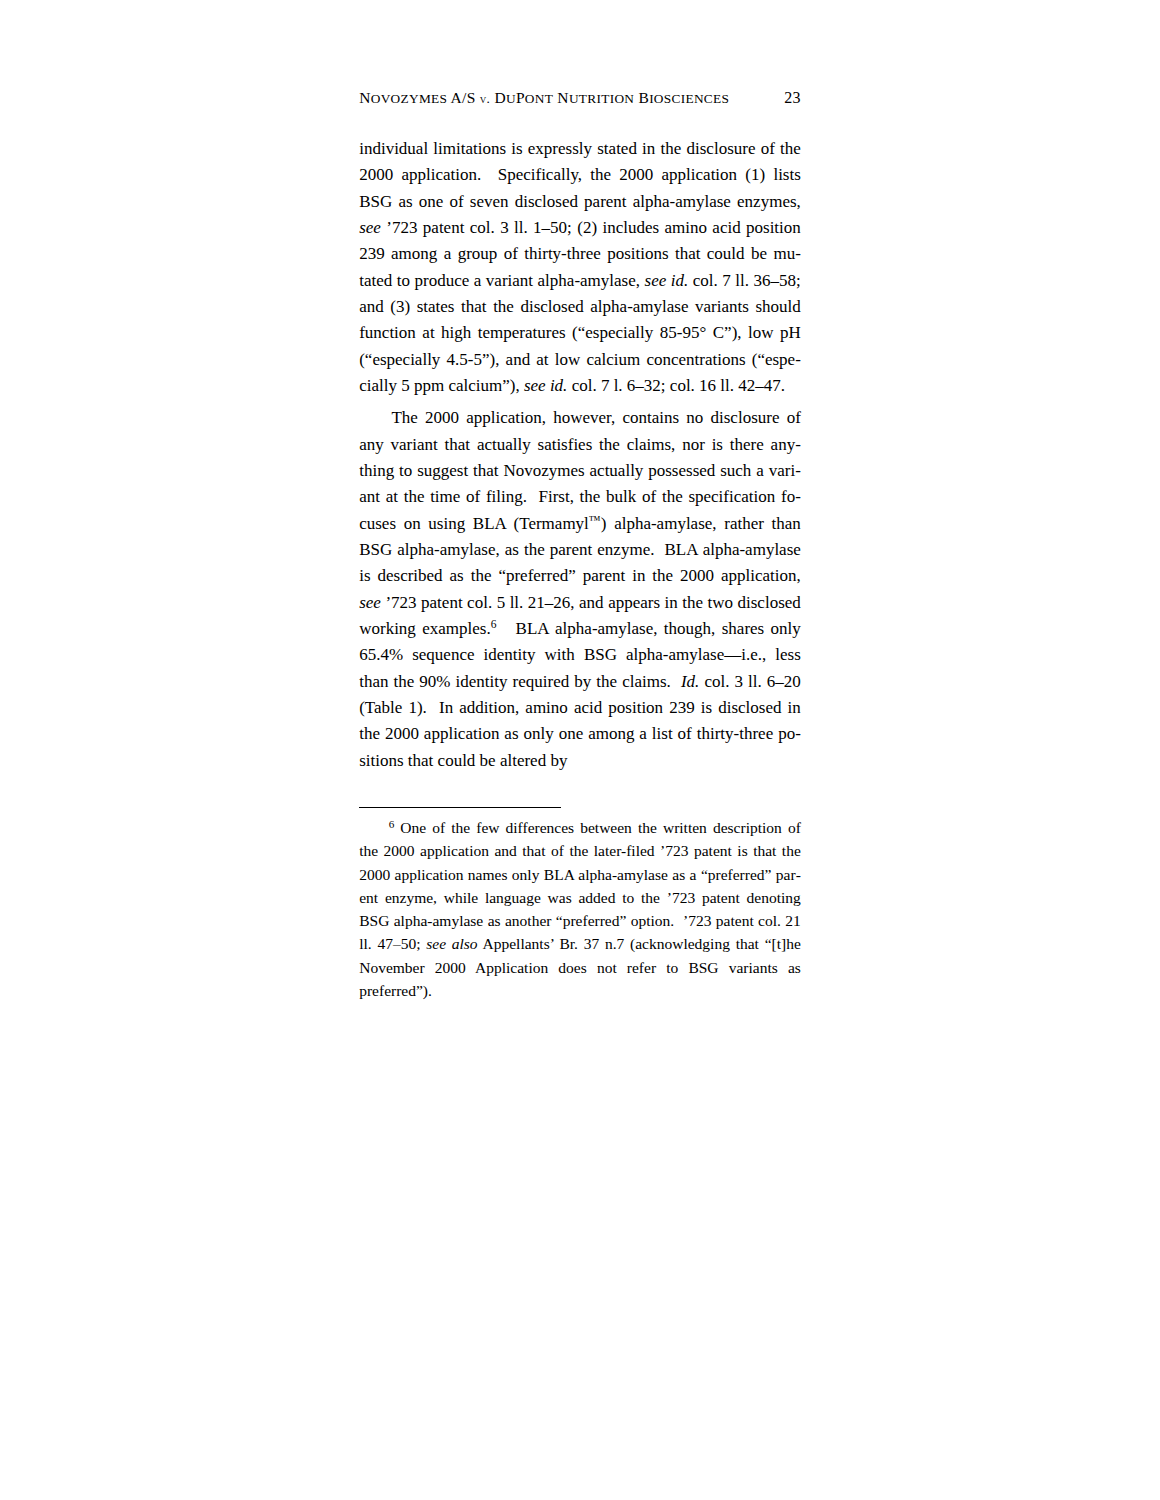NOVOZYMES A/S v. DUPONT NUTRITION BIOSCIENCES 23
individual limitations is expressly stated in the disclosure of the 2000 application. Specifically, the 2000 application (1) lists BSG as one of seven disclosed parent alpha-amylase enzymes, see ’723 patent col. 3 ll. 1–50; (2) includes amino acid position 239 among a group of thirty-three positions that could be mutated to produce a variant alpha-amylase, see id. col. 7 ll. 36–58; and (3) states that the disclosed alpha-amylase variants should function at high temperatures (“especially 85-95° C”), low pH (“especially 4.5-5”), and at low calcium concentrations (“especially 5 ppm calcium”), see id. col. 7 l. 6–32; col. 16 ll. 42–47.
The 2000 application, however, contains no disclosure of any variant that actually satisfies the claims, nor is there anything to suggest that Novozymes actually possessed such a variant at the time of filing. First, the bulk of the specification focuses on using BLA (Termamyl™) alpha-amylase, rather than BSG alpha-amylase, as the parent enzyme. BLA alpha-amylase is described as the “preferred” parent in the 2000 application, see ’723 patent col. 5 ll. 21–26, and appears in the two disclosed working examples.6 BLA alpha-amylase, though, shares only 65.4% sequence identity with BSG alpha-amylase—i.e., less than the 90% identity required by the claims. Id. col. 3 ll. 6–20 (Table 1). In addition, amino acid position 239 is disclosed in the 2000 application as only one among a list of thirty-three positions that could be altered by
6 One of the few differences between the written description of the 2000 application and that of the later-filed ’723 patent is that the 2000 application names only BLA alpha-amylase as a “preferred” parent enzyme, while language was added to the ’723 patent denoting BSG alpha-amylase as another “preferred” option. ’723 patent col. 21 ll. 47–50; see also Appellants’ Br. 37 n.7 (acknowledging that “[t]he November 2000 Application does not refer to BSG variants as preferred”).